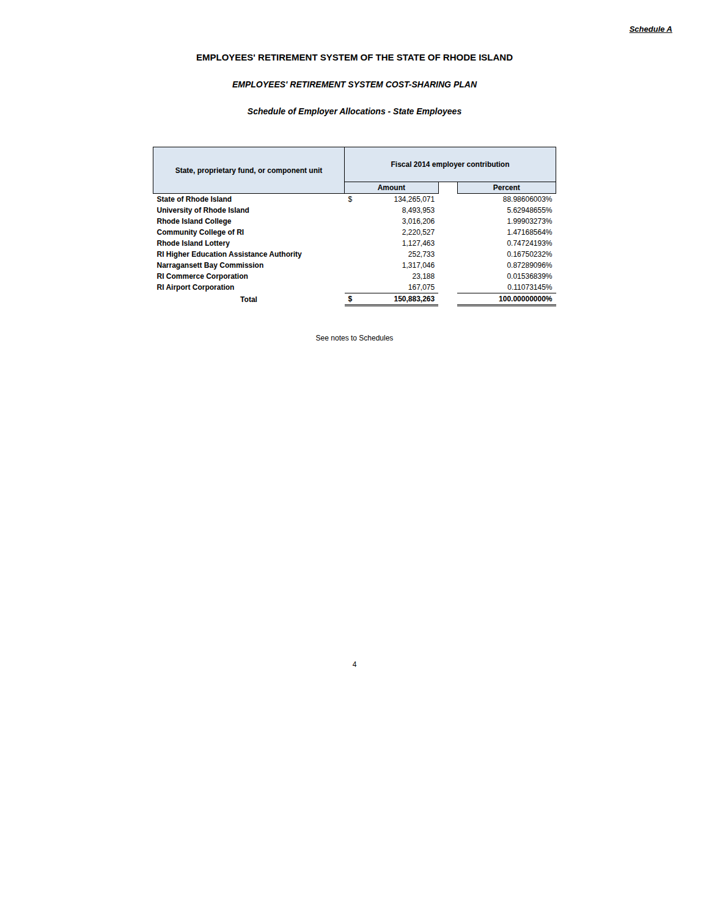Schedule A
EMPLOYEES' RETIREMENT SYSTEM OF THE STATE OF RHODE ISLAND
EMPLOYEES' RETIREMENT SYSTEM COST-SHARING PLAN
Schedule of Employer Allocations - State Employees
| State, proprietary fund, or component unit | Fiscal 2014 employer contribution |
| Amount | | Percent |
| State of Rhode Island | $ | 134,265,071 | | 88.98606003% |
| University of Rhode Island | | 8,493,953 | | 5.62948655% |
| Rhode Island College | | 3,016,206 | | 1.99903273% |
| Community College of RI | | 2,220,527 | | 1.47168564% |
| Rhode Island Lottery | | 1,127,463 | | 0.74724193% |
| RI Higher Education Assistance Authority | | 252,733 | | 0.16750232% |
| Narragansett Bay Commission | | 1,317,046 | | 0.87289096% |
| RI Commerce Corporation | | 23,188 | | 0.01536839% |
| RI Airport Corporation | | 167,075 | | 0.11073145% |
| Total | $ | 150,883,263 | | 100.00000000% |
See notes to Schedules
4